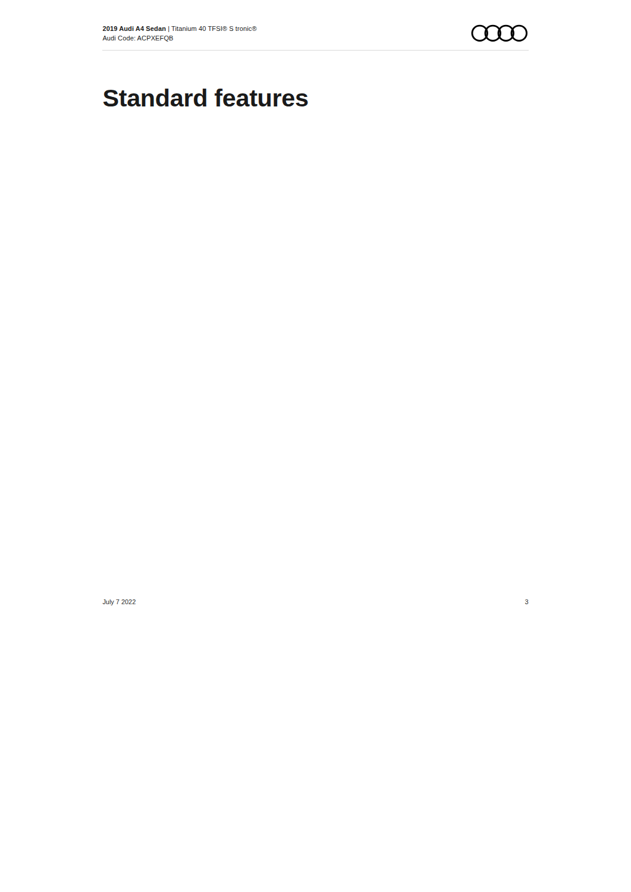2019 Audi A4 Sedan | Titanium 40 TFSI® S tronic®
Audi Code: ACPXEFQB
Standard features
July 7 2022 3